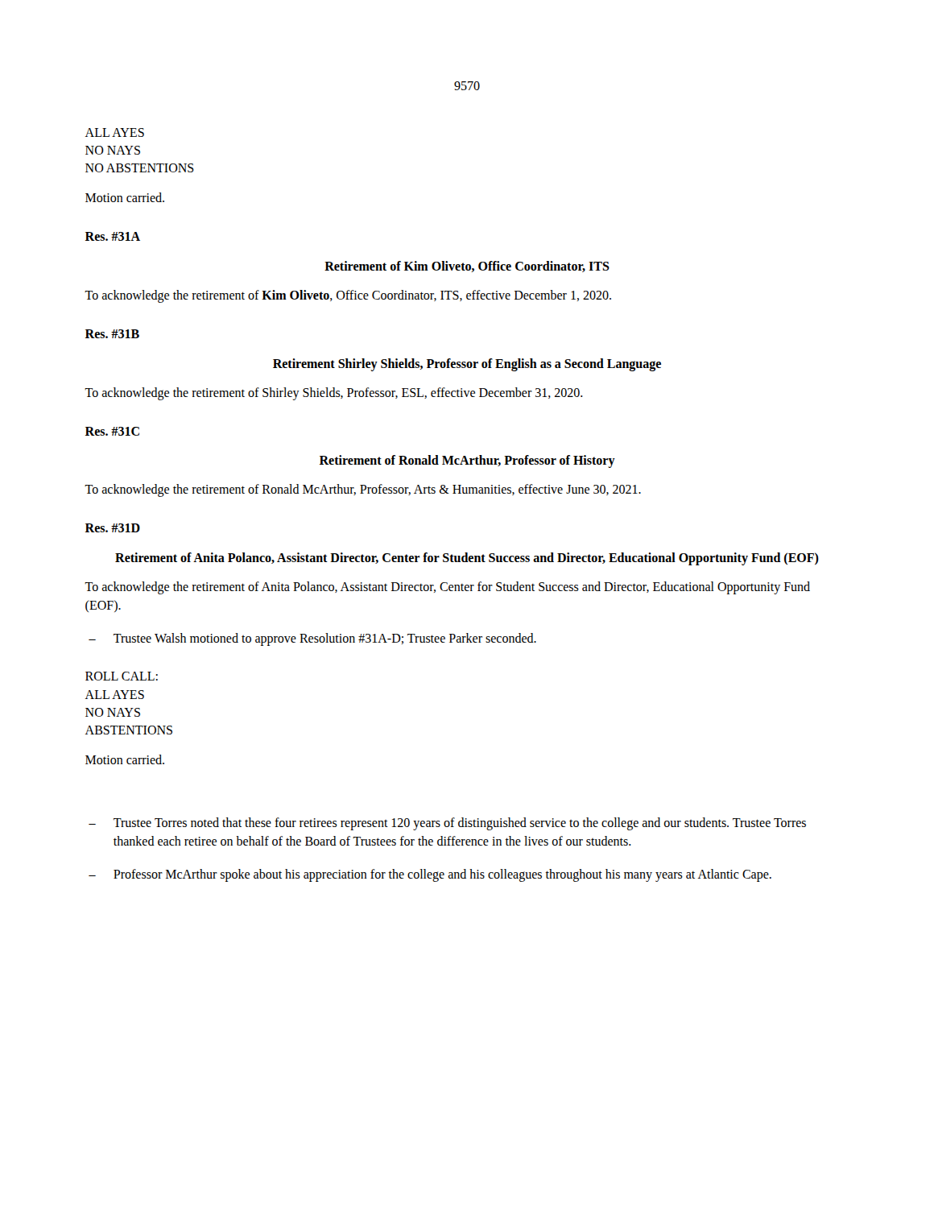9570
ALL AYES
NO NAYS
NO ABSTENTIONS
Motion carried.
Res. #31A
Retirement of Kim Oliveto, Office Coordinator, ITS
To acknowledge the retirement of Kim Oliveto, Office Coordinator, ITS, effective December 1, 2020.
Res. #31B
Retirement Shirley Shields, Professor of English as a Second Language
To acknowledge the retirement of Shirley Shields, Professor, ESL, effective December 31, 2020.
Res. #31C
Retirement of Ronald McArthur, Professor of History
To acknowledge the retirement of Ronald McArthur, Professor, Arts & Humanities, effective June 30, 2021.
Res. #31D
Retirement of Anita Polanco, Assistant Director, Center for Student Success and Director, Educational Opportunity Fund (EOF)
To acknowledge the retirement of Anita Polanco, Assistant Director, Center for Student Success and Director, Educational Opportunity Fund (EOF).
Trustee Walsh motioned to approve Resolution #31A-D; Trustee Parker seconded.
ROLL CALL:
ALL AYES
NO NAYS
ABSTENTIONS
Motion carried.
Trustee Torres noted that these four retirees represent 120 years of distinguished service to the college and our students. Trustee Torres thanked each retiree on behalf of the Board of Trustees for the difference in the lives of our students.
Professor McArthur spoke about his appreciation for the college and his colleagues throughout his many years at Atlantic Cape.